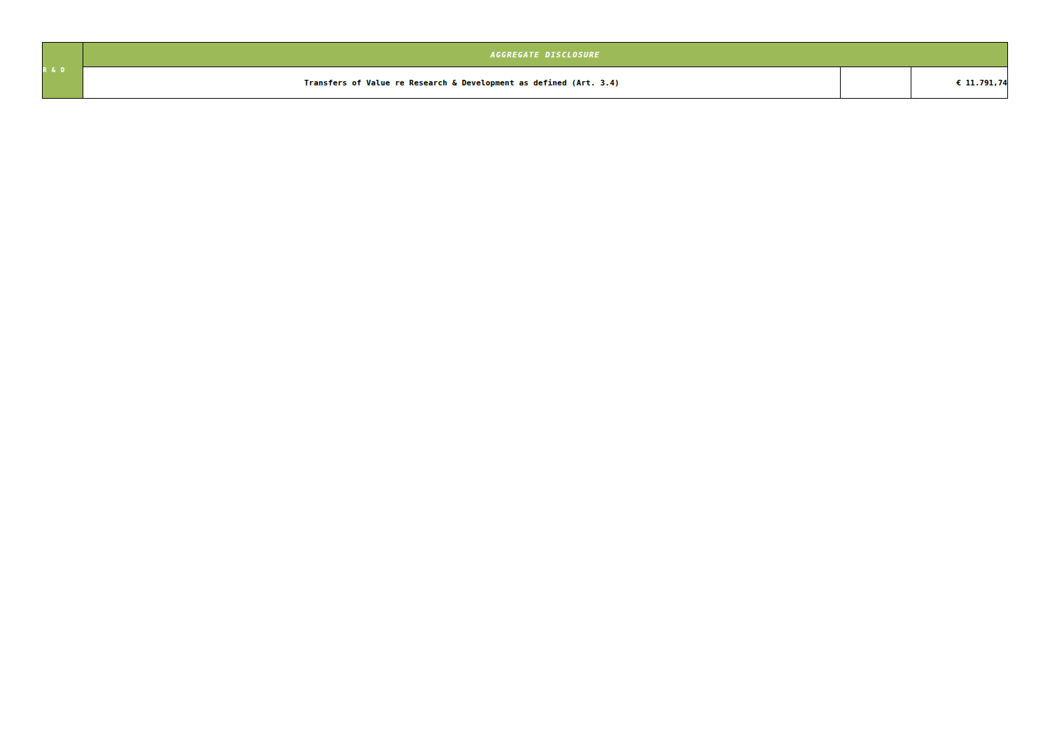| R & D | AGGREGATE DISCLOSURE |
| Transfers of Value re Research & Development as defined (Art. 3.4) | | € 11.791,74 |